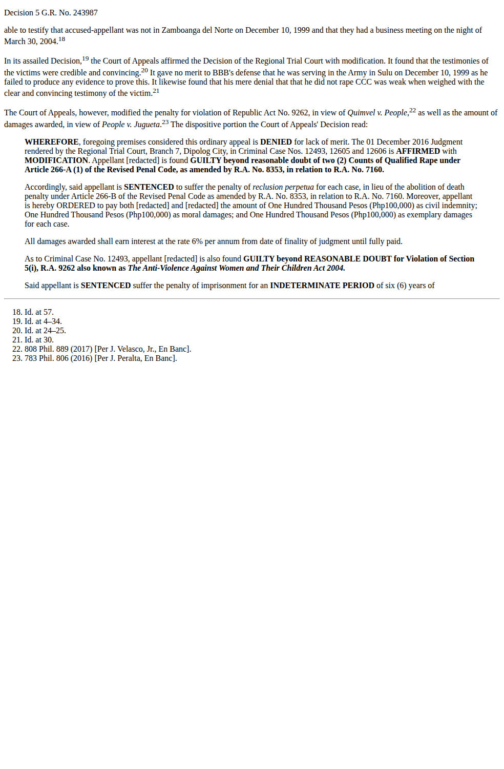Decision 5 G.R. No. 243987
able to testify that accused-appellant was not in Zamboanga del Norte on December 10, 1999 and that they had a business meeting on the night of March 30, 2004.18
In its assailed Decision,19 the Court of Appeals affirmed the Decision of the Regional Trial Court with modification. It found that the testimonies of the victims were credible and convincing.20 It gave no merit to BBB's defense that he was serving in the Army in Sulu on December 10, 1999 as he failed to produce any evidence to prove this. It likewise found that his mere denial that that he did not rape CCC was weak when weighed with the clear and convincing testimony of the victim.21
The Court of Appeals, however, modified the penalty for violation of Republic Act No. 9262, in view of Quimvel v. People,22 as well as the amount of damages awarded, in view of People v. Jugueta.23 The dispositive portion the Court of Appeals' Decision read:
WHEREFORE, foregoing premises considered this ordinary appeal is DENIED for lack of merit. The 01 December 2016 Judgment rendered by the Regional Trial Court, Branch 7, Dipolog City, in Criminal Case Nos. 12493, 12605 and 12606 is AFFIRMED with MODIFICATION. Appellant [redacted] is found GUILTY beyond reasonable doubt of two (2) Counts of Qualified Rape under Article 266-A (1) of the Revised Penal Code, as amended by R.A. No. 8353, in relation to R.A. No. 7160.
Accordingly, said appellant is SENTENCED to suffer the penalty of reclusion perpetua for each case, in lieu of the abolition of death penalty under Article 266-B of the Revised Penal Code as amended by R.A. No. 8353, in relation to R.A. No. 7160. Moreover, appellant is hereby ORDERED to pay both [redacted] and [redacted] the amount of One Hundred Thousand Pesos (Php100,000) as civil indemnity; One Hundred Thousand Pesos (Php100,000) as moral damages; and One Hundred Thousand Pesos (Php100,000) as exemplary damages for each case.
All damages awarded shall earn interest at the rate 6% per annum from date of finality of judgment until fully paid.
As to Criminal Case No. 12493, appellant [redacted] is also found GUILTY beyond REASONABLE DOUBT for Violation of Section 5(i), R.A. 9262 also known as The Anti-Violence Against Women and Their Children Act 2004.
Said appellant is SENTENCED suffer the penalty of imprisonment for an INDETERMINATE PERIOD of six (6) years of
Id. at 57.
Id. at 4–34.
Id. at 24–25.
Id. at 30.
808 Phil. 889 (2017) [Per J. Velasco, Jr., En Banc].
783 Phil. 806 (2016) [Per J. Peralta, En Banc].